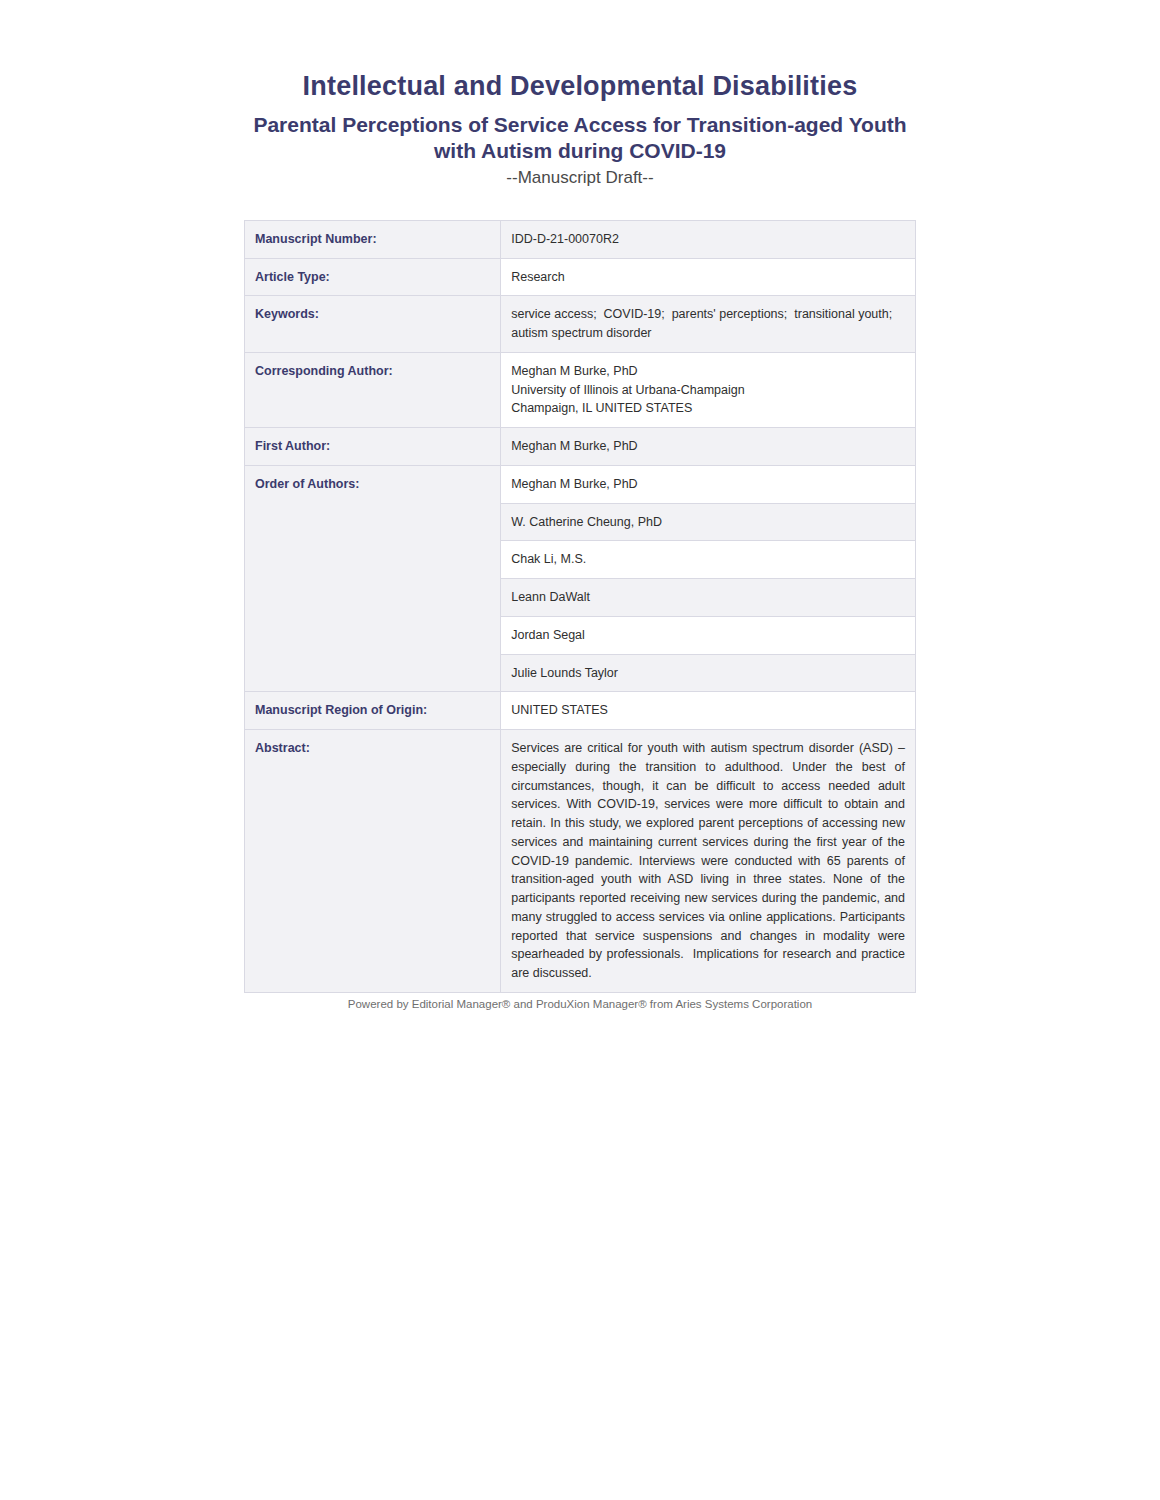Intellectual and Developmental Disabilities
Parental Perceptions of Service Access for Transition-aged Youth with Autism during COVID-19
--Manuscript Draft--
| Manuscript Number: | IDD-D-21-00070R2 |
| Article Type: | Research |
| Keywords: | service access; COVID-19; parents' perceptions; transitional youth; autism spectrum disorder |
| Corresponding Author: | Meghan M Burke, PhD University of Illinois at Urbana-Champaign Champaign, IL UNITED STATES |
| First Author: | Meghan M Burke, PhD |
| Order of Authors: | Meghan M Burke, PhD |
| W. Catherine Cheung, PhD |
| Chak Li, M.S. |
| Leann DaWalt |
| Jordan Segal |
| Julie Lounds Taylor |
| Manuscript Region of Origin: | UNITED STATES |
| Abstract: | Services are critical for youth with autism spectrum disorder (ASD) – especially during the transition to adulthood. Under the best of circumstances, though, it can be difficult to access needed adult services. With COVID-19, services were more difficult to obtain and retain. In this study, we explored parent perceptions of accessing new services and maintaining current services during the first year of the COVID-19 pandemic. Interviews were conducted with 65 parents of transition-aged youth with ASD living in three states. None of the participants reported receiving new services during the pandemic, and many struggled to access services via online applications. Participants reported that service suspensions and changes in modality were spearheaded by professionals. Implications for research and practice are discussed. |
Powered by Editorial Manager® and ProduXion Manager® from Aries Systems Corporation